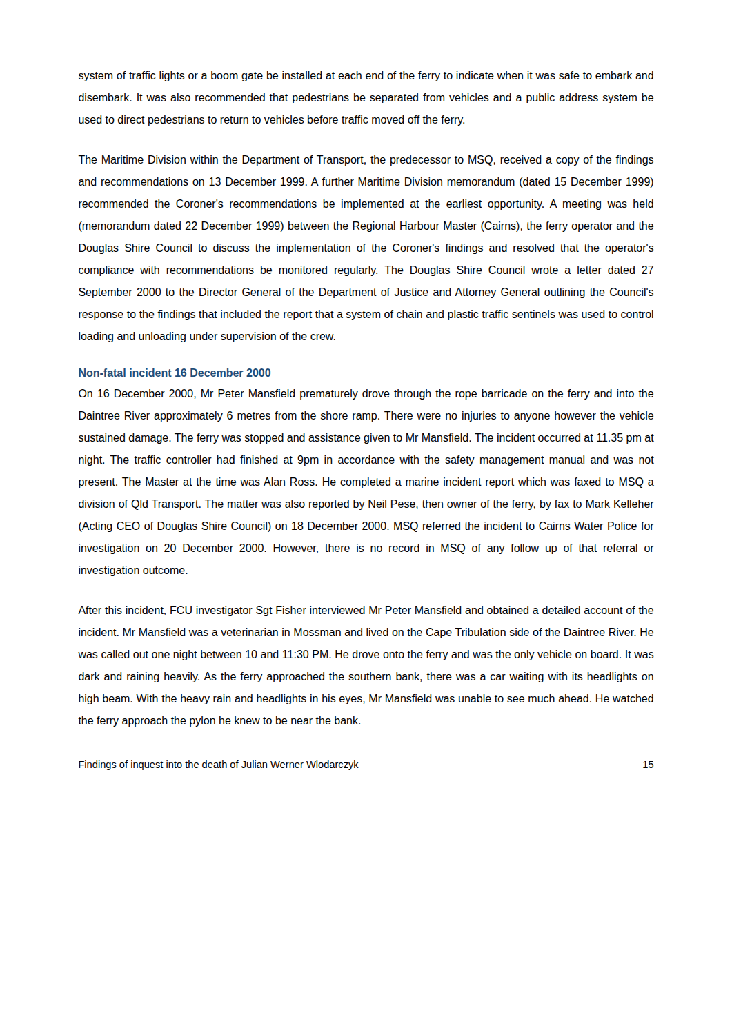system of traffic lights or a boom gate be installed at each end of the ferry to indicate when it was safe to embark and disembark. It was also recommended that pedestrians be separated from vehicles and a public address system be used to direct pedestrians to return to vehicles before traffic moved off the ferry.
The Maritime Division within the Department of Transport, the predecessor to MSQ, received a copy of the findings and recommendations on 13 December 1999. A further Maritime Division memorandum (dated 15 December 1999) recommended the Coroner's recommendations be implemented at the earliest opportunity. A meeting was held (memorandum dated 22 December 1999) between the Regional Harbour Master (Cairns), the ferry operator and the Douglas Shire Council to discuss the implementation of the Coroner's findings and resolved that the operator's compliance with recommendations be monitored regularly. The Douglas Shire Council wrote a letter dated 27 September 2000 to the Director General of the Department of Justice and Attorney General outlining the Council's response to the findings that included the report that a system of chain and plastic traffic sentinels was used to control loading and unloading under supervision of the crew.
Non-fatal incident 16 December 2000
On 16 December 2000, Mr Peter Mansfield prematurely drove through the rope barricade on the ferry and into the Daintree River approximately 6 metres from the shore ramp. There were no injuries to anyone however the vehicle sustained damage. The ferry was stopped and assistance given to Mr Mansfield. The incident occurred at 11.35 pm at night. The traffic controller had finished at 9pm in accordance with the safety management manual and was not present. The Master at the time was Alan Ross. He completed a marine incident report which was faxed to MSQ a division of Qld Transport. The matter was also reported by Neil Pese, then owner of the ferry, by fax to Mark Kelleher (Acting CEO of Douglas Shire Council) on 18 December 2000. MSQ referred the incident to Cairns Water Police for investigation on 20 December 2000. However, there is no record in MSQ of any follow up of that referral or investigation outcome.
After this incident, FCU investigator Sgt Fisher interviewed Mr Peter Mansfield and obtained a detailed account of the incident. Mr Mansfield was a veterinarian in Mossman and lived on the Cape Tribulation side of the Daintree River. He was called out one night between 10 and 11:30 PM. He drove onto the ferry and was the only vehicle on board. It was dark and raining heavily. As the ferry approached the southern bank, there was a car waiting with its headlights on high beam. With the heavy rain and headlights in his eyes, Mr Mansfield was unable to see much ahead. He watched the ferry approach the pylon he knew to be near the bank.
Findings of inquest into the death of Julian Werner Wlodarczyk 15